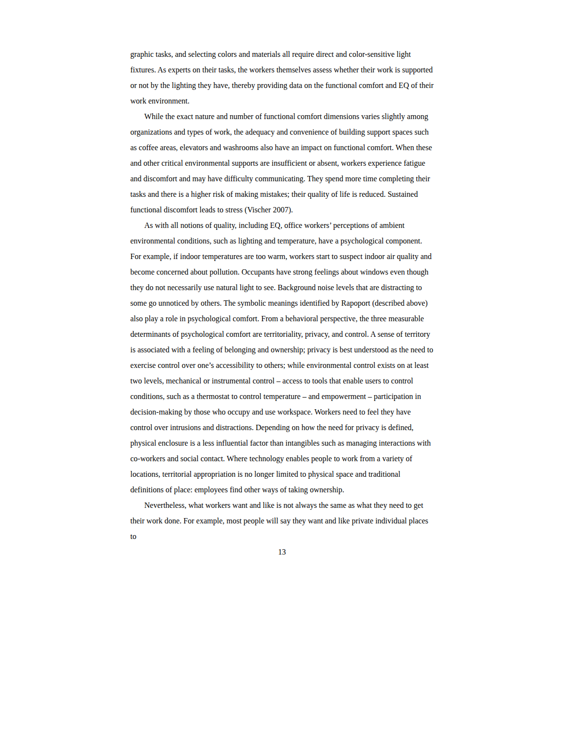graphic tasks, and selecting colors and materials all require direct and color-sensitive light fixtures. As experts on their tasks, the workers themselves assess whether their work is supported or not by the lighting they have, thereby providing data on the functional comfort and EQ of their work environment.
While the exact nature and number of functional comfort dimensions varies slightly among organizations and types of work, the adequacy and convenience of building support spaces such as coffee areas, elevators and washrooms also have an impact on functional comfort. When these and other critical environmental supports are insufficient or absent, workers experience fatigue and discomfort and may have difficulty communicating. They spend more time completing their tasks and there is a higher risk of making mistakes; their quality of life is reduced. Sustained functional discomfort leads to stress (Vischer 2007).
As with all notions of quality, including EQ, office workers’ perceptions of ambient environmental conditions, such as lighting and temperature, have a psychological component. For example, if indoor temperatures are too warm, workers start to suspect indoor air quality and become concerned about pollution. Occupants have strong feelings about windows even though they do not necessarily use natural light to see. Background noise levels that are distracting to some go unnoticed by others. The symbolic meanings identified by Rapoport (described above) also play a role in psychological comfort. From a behavioral perspective, the three measurable determinants of psychological comfort are territoriality, privacy, and control. A sense of territory is associated with a feeling of belonging and ownership; privacy is best understood as the need to exercise control over one’s accessibility to others; while environmental control exists on at least two levels, mechanical or instrumental control – access to tools that enable users to control conditions, such as a thermostat to control temperature – and empowerment – participation in decision-making by those who occupy and use workspace. Workers need to feel they have control over intrusions and distractions. Depending on how the need for privacy is defined, physical enclosure is a less influential factor than intangibles such as managing interactions with co-workers and social contact. Where technology enables people to work from a variety of locations, territorial appropriation is no longer limited to physical space and traditional definitions of place: employees find other ways of taking ownership.
Nevertheless, what workers want and like is not always the same as what they need to get their work done. For example, most people will say they want and like private individual places to
13